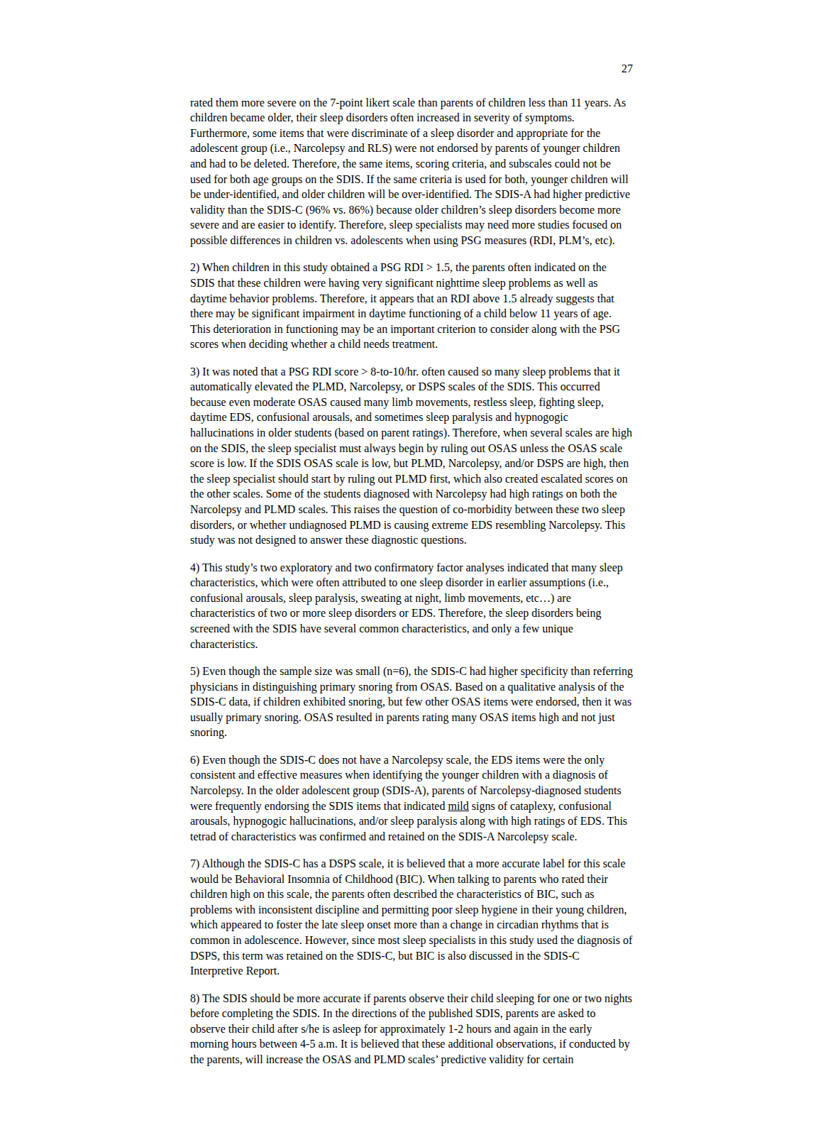27
rated them more severe on the 7-point likert scale than parents of children less than 11 years. As children became older, their sleep disorders often increased in severity of symptoms. Furthermore, some items that were discriminate of a sleep disorder and appropriate for the adolescent group (i.e., Narcolepsy and RLS) were not endorsed by parents of younger children and had to be deleted. Therefore, the same items, scoring criteria, and subscales could not be used for both age groups on the SDIS. If the same criteria is used for both, younger children will be under-identified, and older children will be over-identified. The SDIS-A had higher predictive validity than the SDIS-C (96% vs. 86%) because older children’s sleep disorders become more severe and are easier to identify. Therefore, sleep specialists may need more studies focused on possible differences in children vs. adolescents when using PSG measures (RDI, PLM’s, etc).
2) When children in this study obtained a PSG RDI > 1.5, the parents often indicated on the SDIS that these children were having very significant nighttime sleep problems as well as daytime behavior problems. Therefore, it appears that an RDI above 1.5 already suggests that there may be significant impairment in daytime functioning of a child below 11 years of age. This deterioration in functioning may be an important criterion to consider along with the PSG scores when deciding whether a child needs treatment.
3) It was noted that a PSG RDI score > 8-to-10/hr. often caused so many sleep problems that it automatically elevated the PLMD, Narcolepsy, or DSPS scales of the SDIS. This occurred because even moderate OSAS caused many limb movements, restless sleep, fighting sleep, daytime EDS, confusional arousals, and sometimes sleep paralysis and hypnogogic hallucinations in older students (based on parent ratings). Therefore, when several scales are high on the SDIS, the sleep specialist must always begin by ruling out OSAS unless the OSAS scale score is low. If the SDIS OSAS scale is low, but PLMD, Narcolepsy, and/or DSPS are high, then the sleep specialist should start by ruling out PLMD first, which also created escalated scores on the other scales. Some of the students diagnosed with Narcolepsy had high ratings on both the Narcolepsy and PLMD scales. This raises the question of co-morbidity between these two sleep disorders, or whether undiagnosed PLMD is causing extreme EDS resembling Narcolepsy. This study was not designed to answer these diagnostic questions.
4) This study’s two exploratory and two confirmatory factor analyses indicated that many sleep characteristics, which were often attributed to one sleep disorder in earlier assumptions (i.e., confusional arousals, sleep paralysis, sweating at night, limb movements, etc…) are characteristics of two or more sleep disorders or EDS. Therefore, the sleep disorders being screened with the SDIS have several common characteristics, and only a few unique characteristics.
5) Even though the sample size was small (n=6), the SDIS-C had higher specificity than referring physicians in distinguishing primary snoring from OSAS. Based on a qualitative analysis of the SDIS-C data, if children exhibited snoring, but few other OSAS items were endorsed, then it was usually primary snoring. OSAS resulted in parents rating many OSAS items high and not just snoring.
6) Even though the SDIS-C does not have a Narcolepsy scale, the EDS items were the only consistent and effective measures when identifying the younger children with a diagnosis of Narcolepsy. In the older adolescent group (SDIS-A), parents of Narcolepsy-diagnosed students were frequently endorsing the SDIS items that indicated mild signs of cataplexy, confusional arousals, hypnogogic hallucinations, and/or sleep paralysis along with high ratings of EDS. This tetrad of characteristics was confirmed and retained on the SDIS-A Narcolepsy scale.
7) Although the SDIS-C has a DSPS scale, it is believed that a more accurate label for this scale would be Behavioral Insomnia of Childhood (BIC). When talking to parents who rated their children high on this scale, the parents often described the characteristics of BIC, such as problems with inconsistent discipline and permitting poor sleep hygiene in their young children, which appeared to foster the late sleep onset more than a change in circadian rhythms that is common in adolescence. However, since most sleep specialists in this study used the diagnosis of DSPS, this term was retained on the SDIS-C, but BIC is also discussed in the SDIS-C Interpretive Report.
8) The SDIS should be more accurate if parents observe their child sleeping for one or two nights before completing the SDIS. In the directions of the published SDIS, parents are asked to observe their child after s/he is asleep for approximately 1-2 hours and again in the early morning hours between 4-5 a.m. It is believed that these additional observations, if conducted by the parents, will increase the OSAS and PLMD scales’ predictive validity for certain